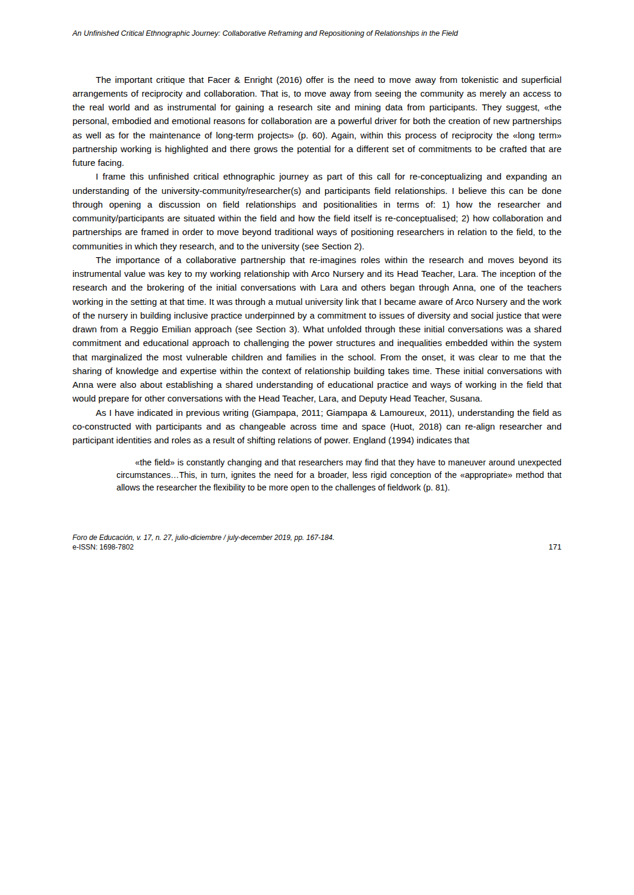An Unfinished Critical Ethnographic Journey: Collaborative Reframing and Repositioning of Relationships in the Field
The important critique that Facer & Enright (2016) offer is the need to move away from tokenistic and superficial arrangements of reciprocity and collaboration. That is, to move away from seeing the community as merely an access to the real world and as instrumental for gaining a research site and mining data from participants. They suggest, «the personal, embodied and emotional reasons for collaboration are a powerful driver for both the creation of new partnerships as well as for the maintenance of long-term projects» (p. 60). Again, within this process of reciprocity the «long term» partnership working is highlighted and there grows the potential for a different set of commitments to be crafted that are future facing.
I frame this unfinished critical ethnographic journey as part of this call for re-conceptualizing and expanding an understanding of the university-community/researcher(s) and participants field relationships. I believe this can be done through opening a discussion on field relationships and positionalities in terms of: 1) how the researcher and community/participants are situated within the field and how the field itself is re-conceptualised; 2) how collaboration and partnerships are framed in order to move beyond traditional ways of positioning researchers in relation to the field, to the communities in which they research, and to the university (see Section 2).
The importance of a collaborative partnership that re-imagines roles within the research and moves beyond its instrumental value was key to my working relationship with Arco Nursery and its Head Teacher, Lara. The inception of the research and the brokering of the initial conversations with Lara and others began through Anna, one of the teachers working in the setting at that time. It was through a mutual university link that I became aware of Arco Nursery and the work of the nursery in building inclusive practice underpinned by a commitment to issues of diversity and social justice that were drawn from a Reggio Emilian approach (see Section 3). What unfolded through these initial conversations was a shared commitment and educational approach to challenging the power structures and inequalities embedded within the system that marginalized the most vulnerable children and families in the school. From the onset, it was clear to me that the sharing of knowledge and expertise within the context of relationship building takes time. These initial conversations with Anna were also about establishing a shared understanding of educational practice and ways of working in the field that would prepare for other conversations with the Head Teacher, Lara, and Deputy Head Teacher, Susana.
As I have indicated in previous writing (Giampapa, 2011; Giampapa & Lamoureux, 2011), understanding the field as co-constructed with participants and as changeable across time and space (Huot, 2018) can re-align researcher and participant identities and roles as a result of shifting relations of power. England (1994) indicates that
«the field» is constantly changing and that researchers may find that they have to maneuver around unexpected circumstances…This, in turn, ignites the need for a broader, less rigid conception of the «appropriate» method that allows the researcher the flexibility to be more open to the challenges of fieldwork (p. 81).
Foro de Educación, v. 17, n. 27, julio-diciembre / july-december 2019, pp. 167-184.
e-ISSN: 1698-7802
171